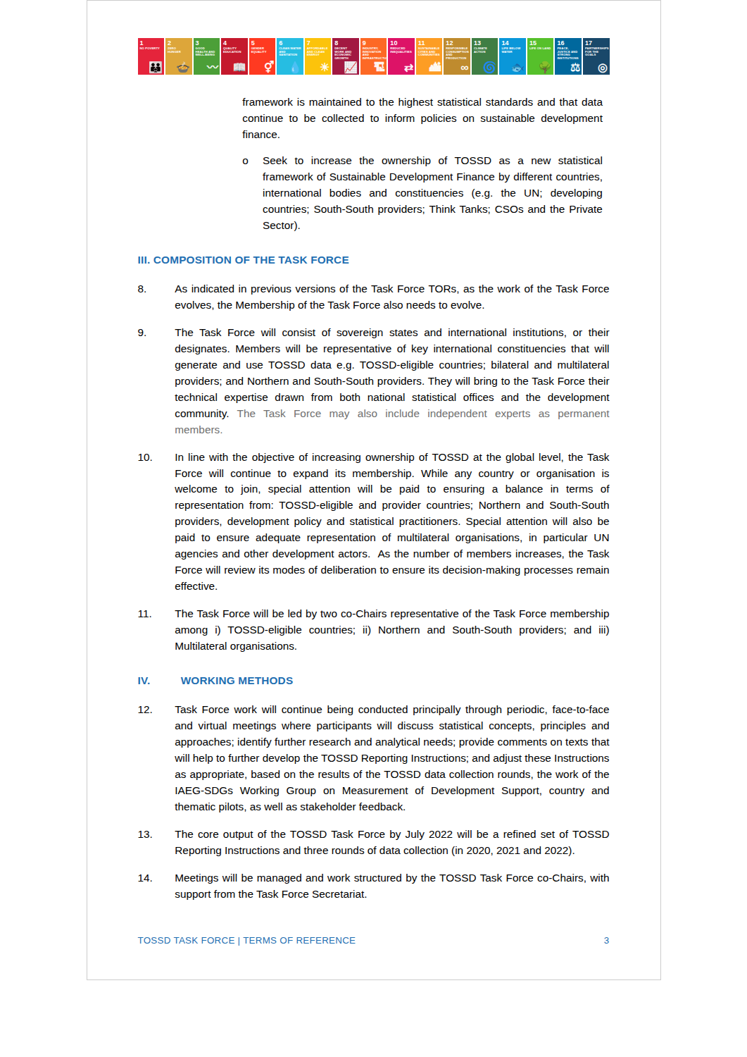1 No Poverty👪
2 Zero Hunger🍲
3 Good Health and Well-Being〰
4 Quality Education📖
5 Gender Equality⚥
6 Clean Water and Sanitation💧
7 Affordable and Clean Energy☀
8 Decent Work and Economic Growth📈
9 Industry, Innovation and Infrastructure🏗
10 Reduced Inequalities⇄
11 Sustainable Cities and Communities🏙
12 Responsible Consumption and Production∞
13 Climate Action🌀
14 Life Below Water🐟
15 Life on Land🌳
16 Peace, Justice and Strong Institutions⚖
17 Partnerships for the Goals◎
framework is maintained to the highest statistical standards and that data continue to be collected to inform policies on sustainable development finance.
o
Seek to increase the ownership of TOSSD as a new statistical framework of Sustainable Development Finance by different countries, international bodies and constituencies (e.g. the UN; developing countries; South-South providers; Think Tanks; CSOs and the Private Sector).
III. COMPOSITION OF THE TASK FORCE
8.
As indicated in previous versions of the Task Force TORs, as the work of the Task Force evolves, the Membership of the Task Force also needs to evolve.
9.
The Task Force will consist of sovereign states and international institutions, or their designates. Members will be representative of key international constituencies that will generate and use TOSSD data e.g. TOSSD-eligible countries; bilateral and multilateral providers; and Northern and South-South providers. They will bring to the Task Force their technical expertise drawn from both national statistical offices and the development community. The Task Force may also include independent experts as permanent members.
10.
In line with the objective of increasing ownership of TOSSD at the global level, the Task Force will continue to expand its membership. While any country or organisation is welcome to join, special attention will be paid to ensuring a balance in terms of representation from: TOSSD-eligible and provider countries; Northern and South-South providers, development policy and statistical practitioners. Special attention will also be paid to ensure adequate representation of multilateral organisations, in particular UN agencies and other development actors. As the number of members increases, the Task Force will review its modes of deliberation to ensure its decision-making processes remain effective.
11.
The Task Force will be led by two co-Chairs representative of the Task Force membership among i) TOSSD-eligible countries; ii) Northern and South-South providers; and iii) Multilateral organisations.
IV. WORKING METHODS
12.
Task Force work will continue being conducted principally through periodic, face-to-face and virtual meetings where participants will discuss statistical concepts, principles and approaches; identify further research and analytical needs; provide comments on texts that will help to further develop the TOSSD Reporting Instructions; and adjust these Instructions as appropriate, based on the results of the TOSSD data collection rounds, the work of the IAEG-SDGs Working Group on Measurement of Development Support, country and thematic pilots, as well as stakeholder feedback.
13.
The core output of the TOSSD Task Force by July 2022 will be a refined set of TOSSD Reporting Instructions and three rounds of data collection (in 2020, 2021 and 2022).
14.
Meetings will be managed and work structured by the TOSSD Task Force co-Chairs, with support from the Task Force Secretariat.
TOSSD TASK FORCE | TERMS OF REFERENCE
3